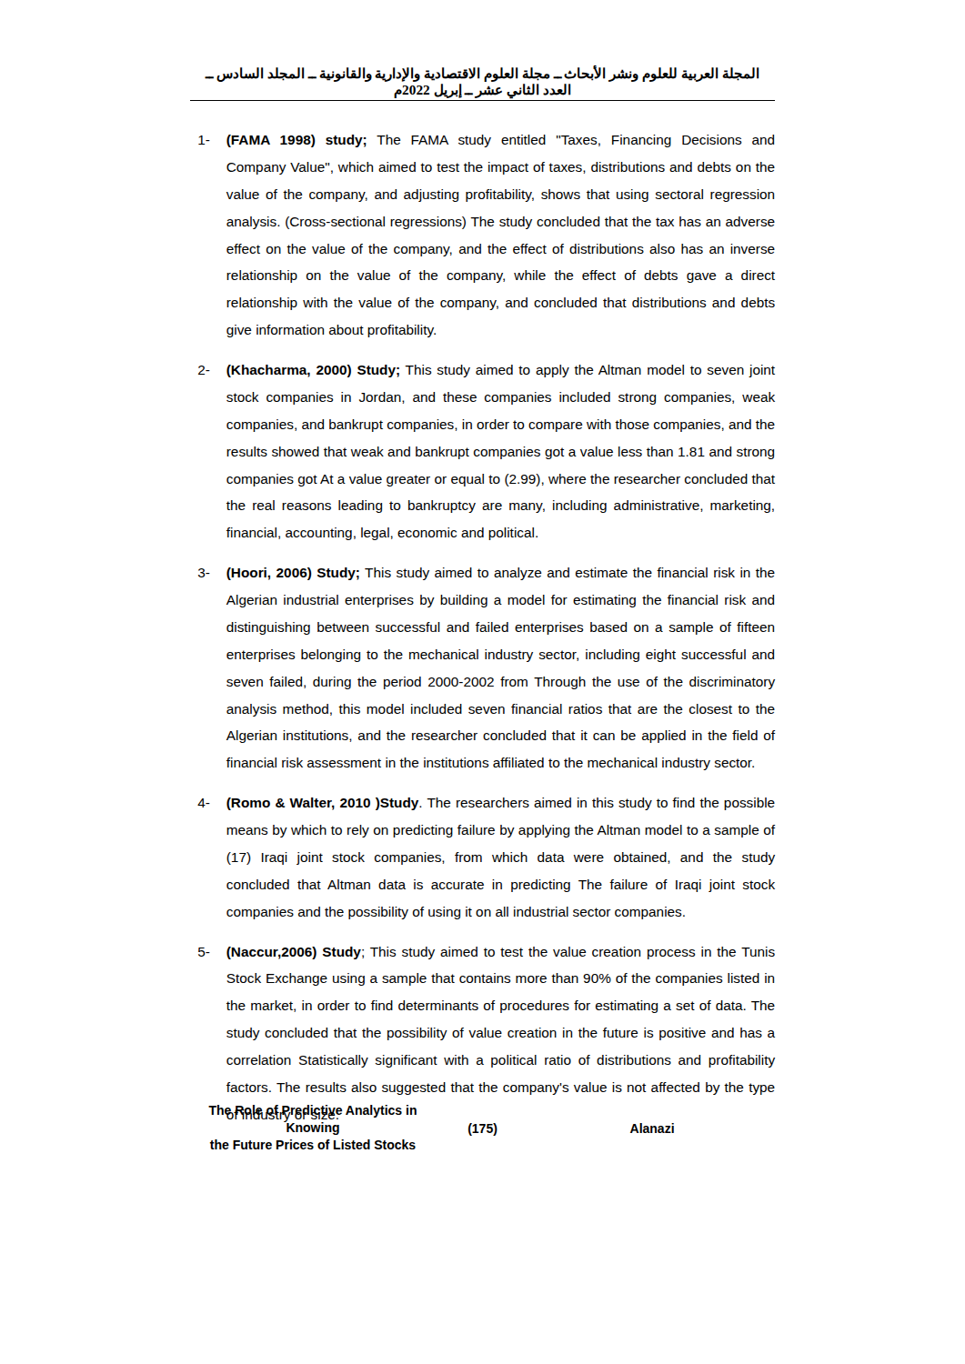المجلة العربية للعلوم ونشر الأبحاث ــ مجلة العلوم الاقتصادية والإدارية والقانونية ــ المجلد السادس ــ العدد الثاني عشر ــ إبريل 2022م
(FAMA 1998) study; The FAMA study entitled "Taxes, Financing Decisions and Company Value", which aimed to test the impact of taxes, distributions and debts on the value of the company, and adjusting profitability, shows that using sectoral regression analysis. (Cross-sectional regressions) The study concluded that the tax has an adverse effect on the value of the company, and the effect of distributions also has an inverse relationship on the value of the company, while the effect of debts gave a direct relationship with the value of the company, and concluded that distributions and debts give information about profitability.
(Khacharma, 2000) Study; This study aimed to apply the Altman model to seven joint stock companies in Jordan, and these companies included strong companies, weak companies, and bankrupt companies, in order to compare with those companies, and the results showed that weak and bankrupt companies got a value less than 1.81 and strong companies got At a value greater or equal to (2.99), where the researcher concluded that the real reasons leading to bankruptcy are many, including administrative, marketing, financial, accounting, legal, economic and political.
(Hoori, 2006) Study; This study aimed to analyze and estimate the financial risk in the Algerian industrial enterprises by building a model for estimating the financial risk and distinguishing between successful and failed enterprises based on a sample of fifteen enterprises belonging to the mechanical industry sector, including eight successful and seven failed, during the period 2000-2002 from Through the use of the discriminatory analysis method, this model included seven financial ratios that are the closest to the Algerian institutions, and the researcher concluded that it can be applied in the field of financial risk assessment in the institutions affiliated to the mechanical industry sector.
(Romo & Walter, 2010 )Study. The researchers aimed in this study to find the possible means by which to rely on predicting failure by applying the Altman model to a sample of (17) Iraqi joint stock companies, from which data were obtained, and the study concluded that Altman data is accurate in predicting The failure of Iraqi joint stock companies and the possibility of using it on all industrial sector companies.
(Naccur,2006) Study; This study aimed to test the value creation process in the Tunis Stock Exchange using a sample that contains more than 90% of the companies listed in the market, in order to find determinants of procedures for estimating a set of data. The study concluded that the possibility of value creation in the future is positive and has a correlation Statistically significant with a political ratio of distributions and profitability factors. The results also suggested that the company's value is not affected by the type of industry or size.
The Role of Predictive Analytics in Knowing
the Future Prices of Listed Stocks
(175)
Alanazi